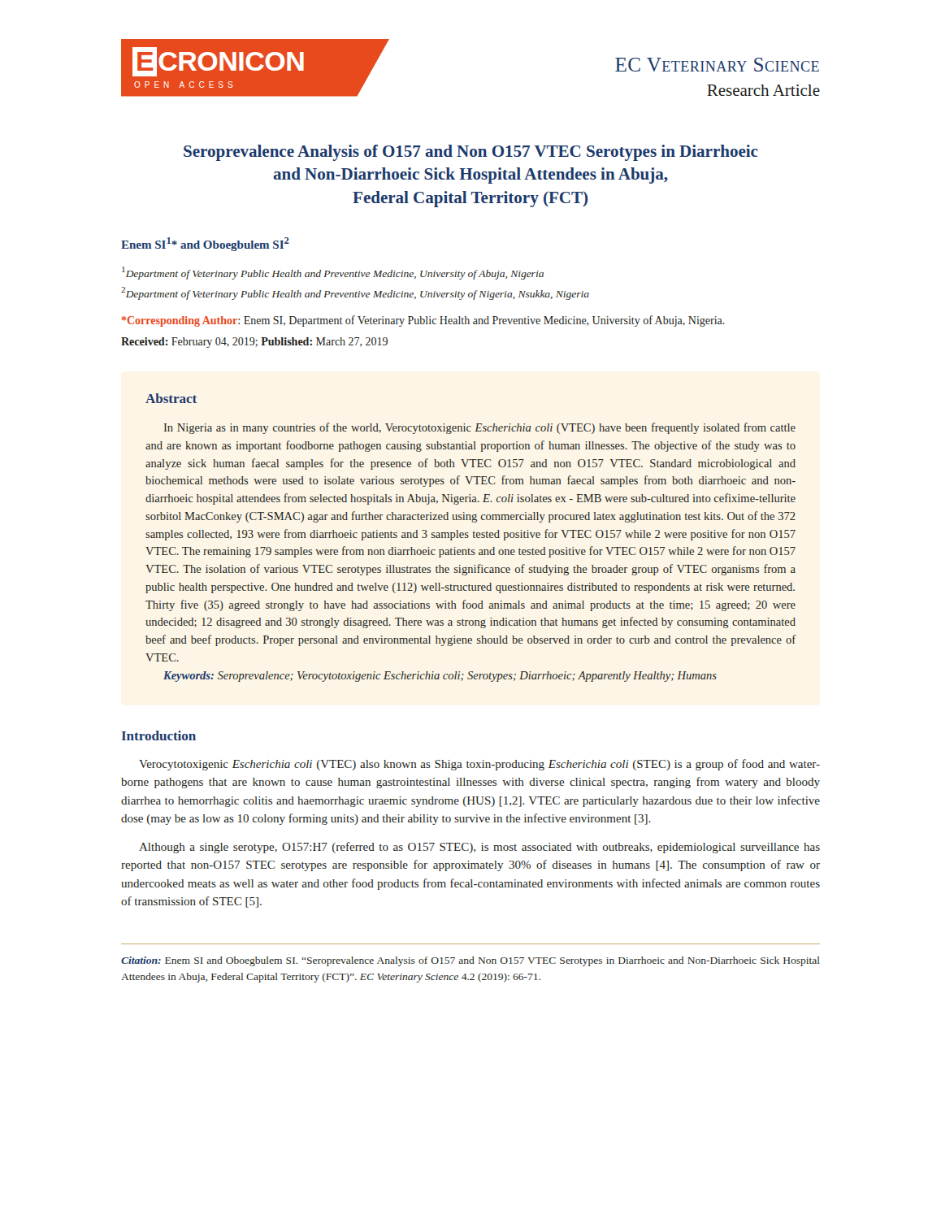ECRONICON
OPEN ACCESS
EC Veterinary Science
Research Article
Seroprevalence Analysis of O157 and Non O157 VTEC Serotypes in Diarrhoeic
and Non-Diarrhoeic Sick Hospital Attendees in Abuja,
Federal Capital Territory (FCT)
Enem SI1* and Oboegbulem SI2
1Department of Veterinary Public Health and Preventive Medicine, University of Abuja, Nigeria
2Department of Veterinary Public Health and Preventive Medicine, University of Nigeria, Nsukka, Nigeria
*Corresponding Author: Enem SI, Department of Veterinary Public Health and Preventive Medicine, University of Abuja, Nigeria.
Received: February 04, 2019; Published: March 27, 2019
Abstract
In Nigeria as in many countries of the world, Verocytotoxigenic Escherichia coli (VTEC) have been frequently isolated from cattle and are known as important foodborne pathogen causing substantial proportion of human illnesses. The objective of the study was to analyze sick human faecal samples for the presence of both VTEC O157 and non O157 VTEC. Standard microbiological and biochemical methods were used to isolate various serotypes of VTEC from human faecal samples from both diarrhoeic and non-diarrhoeic hospital attendees from selected hospitals in Abuja, Nigeria. E. coli isolates ex - EMB were sub-cultured into cefixime-tellurite sorbitol MacConkey (CT-SMAC) agar and further characterized using commercially procured latex agglutination test kits. Out of the 372 samples collected, 193 were from diarrhoeic patients and 3 samples tested positive for VTEC O157 while 2 were positive for non O157 VTEC. The remaining 179 samples were from non diarrhoeic patients and one tested positive for VTEC O157 while 2 were for non O157 VTEC. The isolation of various VTEC serotypes illustrates the significance of studying the broader group of VTEC organisms from a public health perspective. One hundred and twelve (112) well-structured questionnaires distributed to respondents at risk were returned. Thirty five (35) agreed strongly to have had associations with food animals and animal products at the time; 15 agreed; 20 were undecided; 12 disagreed and 30 strongly disagreed. There was a strong indication that humans get infected by consuming contaminated beef and beef products. Proper personal and environmental hygiene should be observed in order to curb and control the prevalence of VTEC.
Keywords: Seroprevalence; Verocytotoxigenic Escherichia coli; Serotypes; Diarrhoeic; Apparently Healthy; Humans
Introduction
Verocytotoxigenic Escherichia coli (VTEC) also known as Shiga toxin-producing Escherichia coli (STEC) is a group of food and water-borne pathogens that are known to cause human gastrointestinal illnesses with diverse clinical spectra, ranging from watery and bloody diarrhea to hemorrhagic colitis and haemorrhagic uraemic syndrome (HUS) [1,2]. VTEC are particularly hazardous due to their low infective dose (may be as low as 10 colony forming units) and their ability to survive in the infective environment [3].
Although a single serotype, O157:H7 (referred to as O157 STEC), is most associated with outbreaks, epidemiological surveillance has reported that non-O157 STEC serotypes are responsible for approximately 30% of diseases in humans [4]. The consumption of raw or undercooked meats as well as water and other food products from fecal-contaminated environments with infected animals are common routes of transmission of STEC [5].
Citation: Enem SI and Oboegbulem SI. “Seroprevalence Analysis of O157 and Non O157 VTEC Serotypes in Diarrhoeic and Non-Diarrhoeic Sick Hospital Attendees in Abuja, Federal Capital Territory (FCT)”. EC Veterinary Science 4.2 (2019): 66-71.